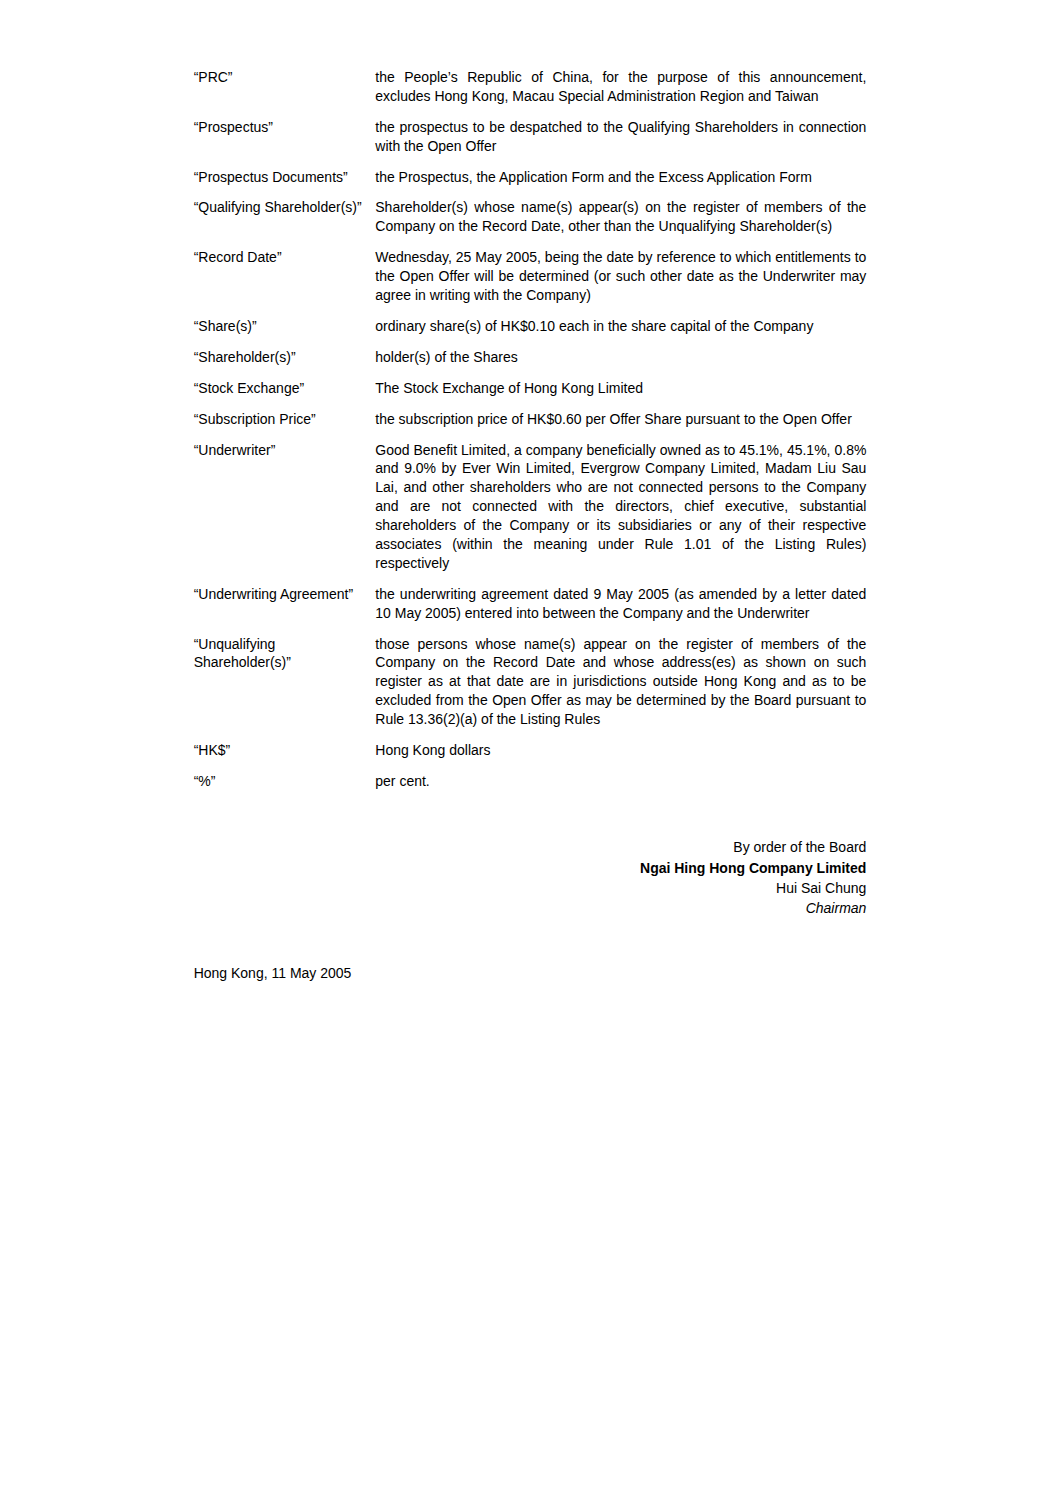| “PRC” | the People’s Republic of China, for the purpose of this announcement, excludes Hong Kong, Macau Special Administration Region and Taiwan |
| “Prospectus” | the prospectus to be despatched to the Qualifying Shareholders in connection with the Open Offer |
| “Prospectus Documents” | the Prospectus, the Application Form and the Excess Application Form |
| “Qualifying Shareholder(s)” | Shareholder(s) whose name(s) appear(s) on the register of members of the Company on the Record Date, other than the Unqualifying Shareholder(s) |
| “Record Date” | Wednesday, 25 May 2005, being the date by reference to which entitlements to the Open Offer will be determined (or such other date as the Underwriter may agree in writing with the Company) |
| “Share(s)” | ordinary share(s) of HK$0.10 each in the share capital of the Company |
| “Shareholder(s)” | holder(s) of the Shares |
| “Stock Exchange” | The Stock Exchange of Hong Kong Limited |
| “Subscription Price” | the subscription price of HK$0.60 per Offer Share pursuant to the Open Offer |
| “Underwriter” | Good Benefit Limited, a company beneficially owned as to 45.1%, 45.1%, 0.8% and 9.0% by Ever Win Limited, Evergrow Company Limited, Madam Liu Sau Lai, and other shareholders who are not connected persons to the Company and are not connected with the directors, chief executive, substantial shareholders of the Company or its subsidiaries or any of their respective associates (within the meaning under Rule 1.01 of the Listing Rules) respectively |
| “Underwriting Agreement” | the underwriting agreement dated 9 May 2005 (as amended by a letter dated 10 May 2005) entered into between the Company and the Underwriter |
| “Unqualifying Shareholder(s)” | those persons whose name(s) appear on the register of members of the Company on the Record Date and whose address(es) as shown on such register as at that date are in jurisdictions outside Hong Kong and as to be excluded from the Open Offer as may be determined by the Board pursuant to Rule 13.36(2)(a) of the Listing Rules |
| “HK$” | Hong Kong dollars |
| “%” | per cent. |
By order of the Board
Ngai Hing Hong Company Limited
Hui Sai Chung
Chairman
Hong Kong, 11 May 2005